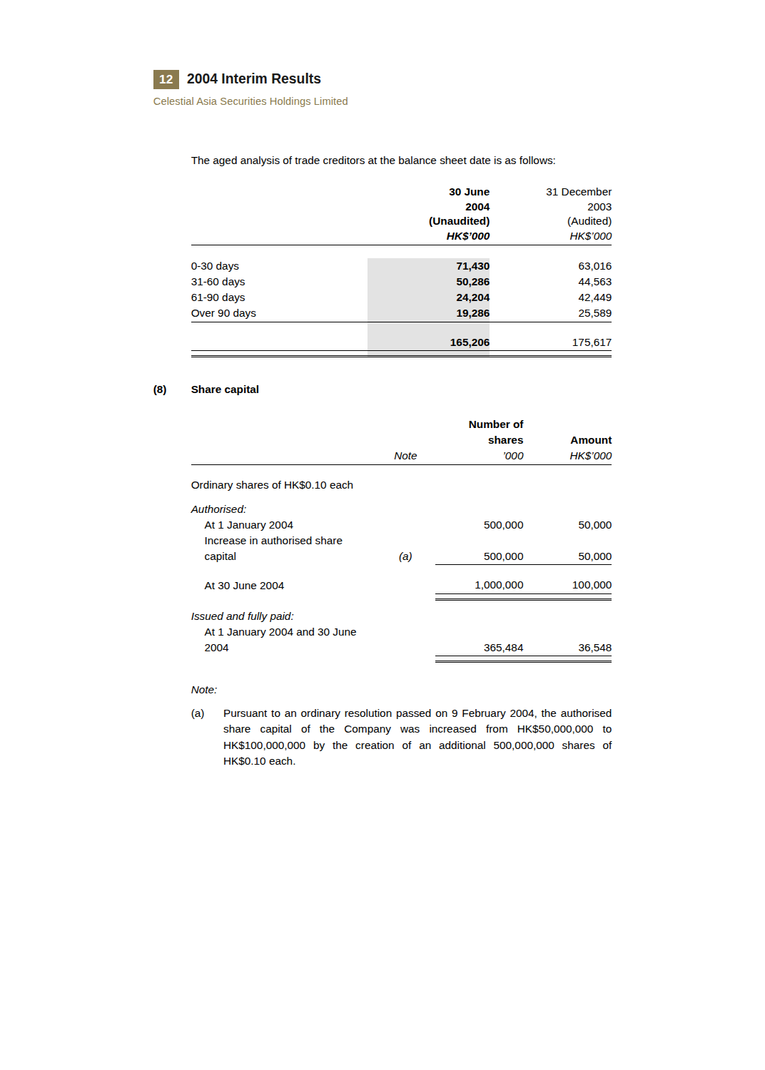12
2004 Interim Results
Celestial Asia Securities Holdings Limited
The aged analysis of trade creditors at the balance sheet date is as follows:
| | 30 June 2004 (Unaudited) HK$’000 | 31 December 2003 (Audited) HK$’000 |
| 0-30 days | 71,430 | 63,016 |
| 31-60 days | 50,286 | 44,563 |
| 61-90 days | 24,204 | 42,449 |
| Over 90 days | 19,286 | 25,589 |
| | 165,206 | 175,617 |
(8) Share capital
| | | Number of | |
| | | shares | Amount |
| | Note | ’000 | HK$’000 |
| Ordinary shares of HK$0.10 each |
| Authorised: | | | |
| At 1 January 2004 | | 500,000 | 50,000 |
| Increase in authorised share capital | (a) | 500,000 | 50,000 |
| At 30 June 2004 | | 1,000,000 | 100,000 |
| Issued and fully paid: | | | |
| At 1 January 2004 and 30 June 2004 | | 365,484 | 36,548 |
Note:
(a)
Pursuant to an ordinary resolution passed on 9 February 2004, the authorised share capital of the Company was increased from HK$50,000,000 to HK$100,000,000 by the creation of an additional 500,000,000 shares of HK$0.10 each.